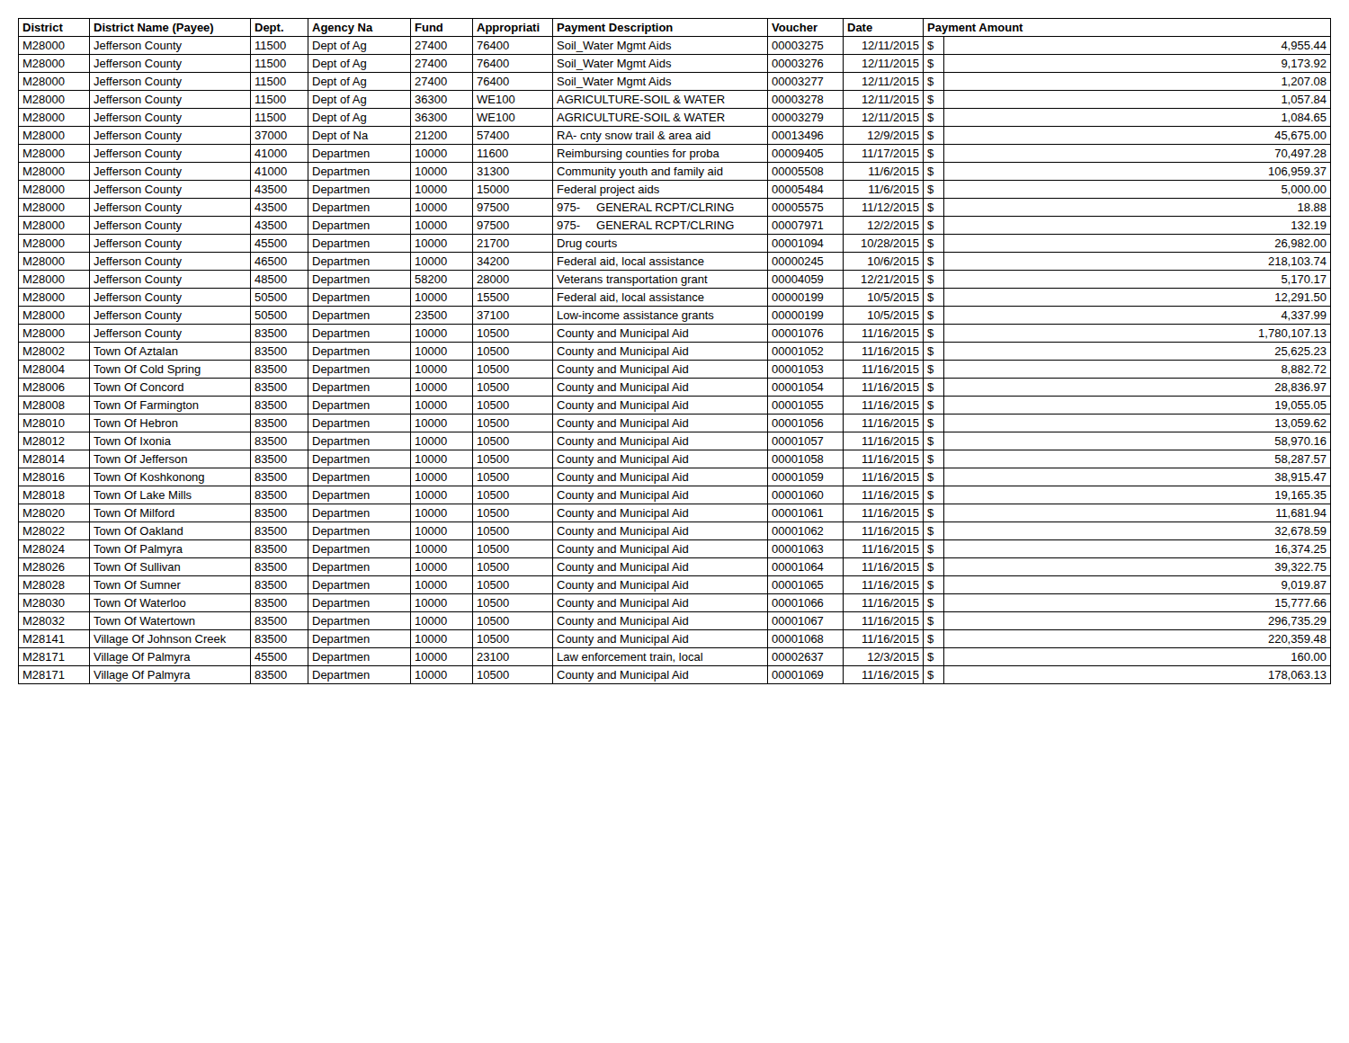| District | District Name (Payee) | Dept. | Agency Na | Fund | Appropriati | Payment Description | Voucher | Date | Payment Amount |
| --- | --- | --- | --- | --- | --- | --- | --- | --- | --- |
| M28000 | Jefferson County | 11500 | Dept of Ag | 27400 | 76400 | Soil_Water Mgmt Aids | 00003275 | 12/11/2015 | $ | 4,955.44 |
| M28000 | Jefferson County | 11500 | Dept of Ag | 27400 | 76400 | Soil_Water Mgmt Aids | 00003276 | 12/11/2015 | $ | 9,173.92 |
| M28000 | Jefferson County | 11500 | Dept of Ag | 27400 | 76400 | Soil_Water Mgmt Aids | 00003277 | 12/11/2015 | $ | 1,207.08 |
| M28000 | Jefferson County | 11500 | Dept of Ag | 36300 | WE100 | AGRICULTURE-SOIL & WATER | 00003278 | 12/11/2015 | $ | 1,057.84 |
| M28000 | Jefferson County | 11500 | Dept of Ag | 36300 | WE100 | AGRICULTURE-SOIL & WATER | 00003279 | 12/11/2015 | $ | 1,084.65 |
| M28000 | Jefferson County | 37000 | Dept of Na | 21200 | 57400 | RA- cnty snow trail & area aid | 00013496 | 12/9/2015 | $ | 45,675.00 |
| M28000 | Jefferson County | 41000 | Departmen | 10000 | 11600 | Reimbursing counties for proba | 00009405 | 11/17/2015 | $ | 70,497.28 |
| M28000 | Jefferson County | 41000 | Departmen | 10000 | 31300 | Community youth and family aid | 00005508 | 11/6/2015 | $ | 106,959.37 |
| M28000 | Jefferson County | 43500 | Departmen | 10000 | 15000 | Federal project aids | 00005484 | 11/6/2015 | $ | 5,000.00 |
| M28000 | Jefferson County | 43500 | Departmen | 10000 | 97500 | 975- GENERAL RCPT/CLRING | 00005575 | 11/12/2015 | $ | 18.88 |
| M28000 | Jefferson County | 43500 | Departmen | 10000 | 97500 | 975- GENERAL RCPT/CLRING | 00007971 | 12/2/2015 | $ | 132.19 |
| M28000 | Jefferson County | 45500 | Departmen | 10000 | 21700 | Drug courts | 00001094 | 10/28/2015 | $ | 26,982.00 |
| M28000 | Jefferson County | 46500 | Departmen | 10000 | 34200 | Federal aid, local assistance | 00000245 | 10/6/2015 | $ | 218,103.74 |
| M28000 | Jefferson County | 48500 | Departmen | 58200 | 28000 | Veterans transportation grant | 00004059 | 12/21/2015 | $ | 5,170.17 |
| M28000 | Jefferson County | 50500 | Departmen | 10000 | 15500 | Federal aid, local assistance | 00000199 | 10/5/2015 | $ | 12,291.50 |
| M28000 | Jefferson County | 50500 | Departmen | 23500 | 37100 | Low-income assistance grants | 00000199 | 10/5/2015 | $ | 4,337.99 |
| M28000 | Jefferson County | 83500 | Departmen | 10000 | 10500 | County and Municipal Aid | 00001076 | 11/16/2015 | $ | 1,780,107.13 |
| M28002 | Town Of Aztalan | 83500 | Departmen | 10000 | 10500 | County and Municipal Aid | 00001052 | 11/16/2015 | $ | 25,625.23 |
| M28004 | Town Of Cold Spring | 83500 | Departmen | 10000 | 10500 | County and Municipal Aid | 00001053 | 11/16/2015 | $ | 8,882.72 |
| M28006 | Town Of Concord | 83500 | Departmen | 10000 | 10500 | County and Municipal Aid | 00001054 | 11/16/2015 | $ | 28,836.97 |
| M28008 | Town Of Farmington | 83500 | Departmen | 10000 | 10500 | County and Municipal Aid | 00001055 | 11/16/2015 | $ | 19,055.05 |
| M28010 | Town Of Hebron | 83500 | Departmen | 10000 | 10500 | County and Municipal Aid | 00001056 | 11/16/2015 | $ | 13,059.62 |
| M28012 | Town Of Ixonia | 83500 | Departmen | 10000 | 10500 | County and Municipal Aid | 00001057 | 11/16/2015 | $ | 58,970.16 |
| M28014 | Town Of Jefferson | 83500 | Departmen | 10000 | 10500 | County and Municipal Aid | 00001058 | 11/16/2015 | $ | 58,287.57 |
| M28016 | Town Of Koshkonong | 83500 | Departmen | 10000 | 10500 | County and Municipal Aid | 00001059 | 11/16/2015 | $ | 38,915.47 |
| M28018 | Town Of Lake Mills | 83500 | Departmen | 10000 | 10500 | County and Municipal Aid | 00001060 | 11/16/2015 | $ | 19,165.35 |
| M28020 | Town Of Milford | 83500 | Departmen | 10000 | 10500 | County and Municipal Aid | 00001061 | 11/16/2015 | $ | 11,681.94 |
| M28022 | Town Of Oakland | 83500 | Departmen | 10000 | 10500 | County and Municipal Aid | 00001062 | 11/16/2015 | $ | 32,678.59 |
| M28024 | Town Of Palmyra | 83500 | Departmen | 10000 | 10500 | County and Municipal Aid | 00001063 | 11/16/2015 | $ | 16,374.25 |
| M28026 | Town Of Sullivan | 83500 | Departmen | 10000 | 10500 | County and Municipal Aid | 00001064 | 11/16/2015 | $ | 39,322.75 |
| M28028 | Town Of Sumner | 83500 | Departmen | 10000 | 10500 | County and Municipal Aid | 00001065 | 11/16/2015 | $ | 9,019.87 |
| M28030 | Town Of Waterloo | 83500 | Departmen | 10000 | 10500 | County and Municipal Aid | 00001066 | 11/16/2015 | $ | 15,777.66 |
| M28032 | Town Of Watertown | 83500 | Departmen | 10000 | 10500 | County and Municipal Aid | 00001067 | 11/16/2015 | $ | 296,735.29 |
| M28141 | Village Of Johnson Creek | 83500 | Departmen | 10000 | 10500 | County and Municipal Aid | 00001068 | 11/16/2015 | $ | 220,359.48 |
| M28171 | Village Of Palmyra | 45500 | Departmen | 10000 | 23100 | Law enforcement train, local | 00002637 | 12/3/2015 | $ | 160.00 |
| M28171 | Village Of Palmyra | 83500 | Departmen | 10000 | 10500 | County and Municipal Aid | 00001069 | 11/16/2015 | $ | 178,063.13 |